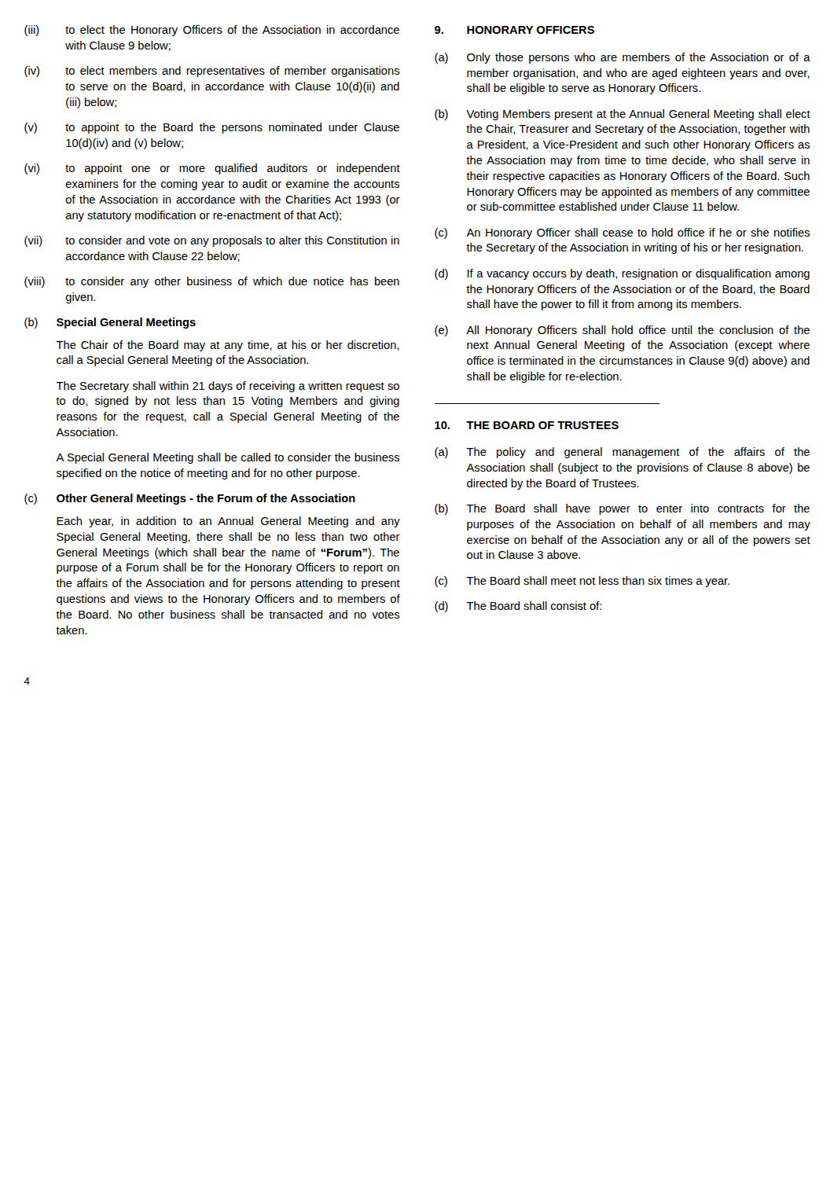(iii) to elect the Honorary Officers of the Association in accordance with Clause 9 below;
(iv) to elect members and representatives of member organisations to serve on the Board, in accordance with Clause 10(d)(ii) and (iii) below;
(v) to appoint to the Board the persons nominated under Clause 10(d)(iv) and (v) below;
(vi) to appoint one or more qualified auditors or independent examiners for the coming year to audit or examine the accounts of the Association in accordance with the Charities Act 1993 (or any statutory modification or re-enactment of that Act);
(vii) to consider and vote on any proposals to alter this Constitution in accordance with Clause 22 below;
(viii) to consider any other business of which due notice has been given.
(b) Special General Meetings
The Chair of the Board may at any time, at his or her discretion, call a Special General Meeting of the Association.
The Secretary shall within 21 days of receiving a written request so to do, signed by not less than 15 Voting Members and giving reasons for the request, call a Special General Meeting of the Association.
A Special General Meeting shall be called to consider the business specified on the notice of meeting and for no other purpose.
(c) Other General Meetings - the Forum of the Association
Each year, in addition to an Annual General Meeting and any Special General Meeting, there shall be no less than two other General Meetings (which shall bear the name of “Forum”). The purpose of a Forum shall be for the Honorary Officers to report on the affairs of the Association and for persons attending to present questions and views to the Honorary Officers and to members of the Board. No other business shall be transacted and no votes taken.
4
9. HONORARY OFFICERS
(a) Only those persons who are members of the Association or of a member organisation, and who are aged eighteen years and over, shall be eligible to serve as Honorary Officers.
(b) Voting Members present at the Annual General Meeting shall elect the Chair, Treasurer and Secretary of the Association, together with a President, a Vice-President and such other Honorary Officers as the Association may from time to time decide, who shall serve in their respective capacities as Honorary Officers of the Board. Such Honorary Officers may be appointed as members of any committee or sub-committee established under Clause 11 below.
(c) An Honorary Officer shall cease to hold office if he or she notifies the Secretary of the Association in writing of his or her resignation.
(d) If a vacancy occurs by death, resignation or disqualification among the Honorary Officers of the Association or of the Board, the Board shall have the power to fill it from among its members.
(e) All Honorary Officers shall hold office until the conclusion of the next Annual General Meeting of the Association (except where office is terminated in the circumstances in Clause 9(d) above) and shall be eligible for re-election.
10. THE BOARD OF TRUSTEES
(a) The policy and general management of the affairs of the Association shall (subject to the provisions of Clause 8 above) be directed by the Board of Trustees.
(b) The Board shall have power to enter into contracts for the purposes of the Association on behalf of all members and may exercise on behalf of the Association any or all of the powers set out in Clause 3 above.
(c) The Board shall meet not less than six times a year.
(d) The Board shall consist of: